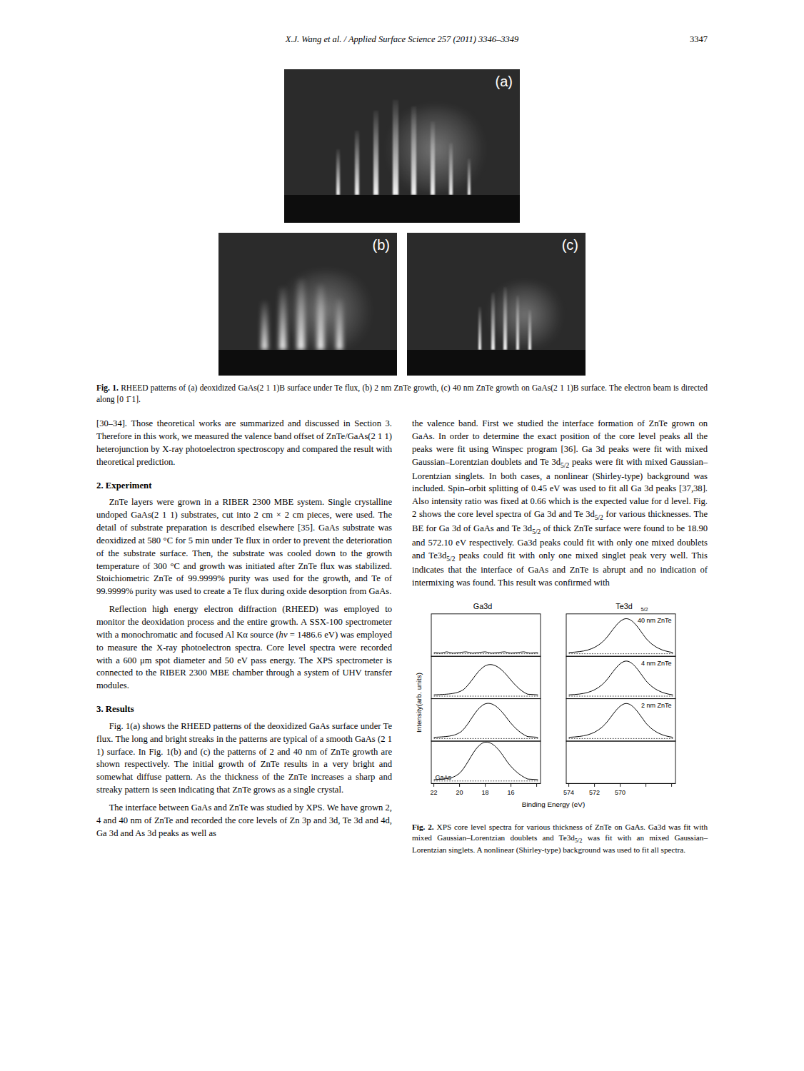X.J. Wang et al. / Applied Surface Science 257 (2011) 3346–3349
3347
(a)
(b)
(c)
Fig. 1. RHEED patterns of (a) deoxidized GaAs(2 1 1)B surface under Te flux, (b) 2 nm ZnTe growth, (c) 40 nm ZnTe growth on GaAs(2 1 1)B surface. The electron beam is directed along [0 1̄ 1].
[30–34]. Those theoretical works are summarized and discussed in Section 3. Therefore in this work, we measured the valence band offset of ZnTe/GaAs(2 1 1) heterojunction by X-ray photoelectron spectroscopy and compared the result with theoretical prediction.
2. Experiment
ZnTe layers were grown in a RIBER 2300 MBE system. Single crystalline undoped GaAs(2 1 1) substrates, cut into 2 cm × 2 cm pieces, were used. The detail of substrate preparation is described elsewhere [35]. GaAs substrate was deoxidized at 580 °C for 5 min under Te flux in order to prevent the deterioration of the substrate surface. Then, the substrate was cooled down to the growth temperature of 300 °C and growth was initiated after ZnTe flux was stabilized. Stoichiometric ZnTe of 99.9999% purity was used for the growth, and Te of 99.9999% purity was used to create a Te flux during oxide desorption from GaAs.
Reflection high energy electron diffraction (RHEED) was employed to monitor the deoxidation process and the entire growth. A SSX-100 spectrometer with a monochromatic and focused Al Kα source (hν = 1486.6 eV) was employed to measure the X-ray photoelectron spectra. Core level spectra were recorded with a 600 μm spot diameter and 50 eV pass energy. The XPS spectrometer is connected to the RIBER 2300 MBE chamber through a system of UHV transfer modules.
3. Results
Fig. 1(a) shows the RHEED patterns of the deoxidized GaAs surface under Te flux. The long and bright streaks in the patterns are typical of a smooth GaAs (2 1 1) surface. In Fig. 1(b) and (c) the patterns of 2 and 40 nm of ZnTe growth are shown respectively. The initial growth of ZnTe results in a very bright and somewhat diffuse pattern. As the thickness of the ZnTe increases a sharp and streaky pattern is seen indicating that ZnTe grows as a single crystal.
The interface between GaAs and ZnTe was studied by XPS. We have grown 2, 4 and 40 nm of ZnTe and recorded the core levels of Zn 3p and 3d, Te 3d and 4d, Ga 3d and As 3d peaks as well as
the valence band. First we studied the interface formation of ZnTe grown on GaAs. In order to determine the exact position of the core level peaks all the peaks were fit using Winspec program [36]. Ga 3d peaks were fit with mixed Gaussian–Lorentzian doublets and Te 3d5/2 peaks were fit with mixed Gaussian–Lorentzian singlets. In both cases, a nonlinear (Shirley-type) background was included. Spin–orbit splitting of 0.45 eV was used to fit all Ga 3d peaks [37,38]. Also intensity ratio was fixed at 0.66 which is the expected value for d level. Fig. 2 shows the core level spectra of Ga 3d and Te 3d5/2 for various thicknesses. The BE for Ga 3d of GaAs and Te 3d5/2 of thick ZnTe surface were found to be 18.90 and 572.10 eV respectively. Ga3d peaks could fit with only one mixed doublets and Te3d5/2 peaks could fit with only one mixed singlet peak very well. This indicates that the interface of GaAs and ZnTe is abrupt and no indication of intermixing was found. This result was confirmed with
Ga3d Te3d 5/2 40 nm ZnTe 4 nm ZnTe 2 nm ZnTe GaAs 22 20 18 16 574 572 570 Binding Energy (eV) Intensity(arb. units)
Fig. 2. XPS core level spectra for various thickness of ZnTe on GaAs. Ga3d was fit with mixed Gaussian–Lorentzian doublets and Te3d5/2 was fit with an mixed Gaussian–Lorentzian singlets. A nonlinear (Shirley-type) background was used to fit all spectra.